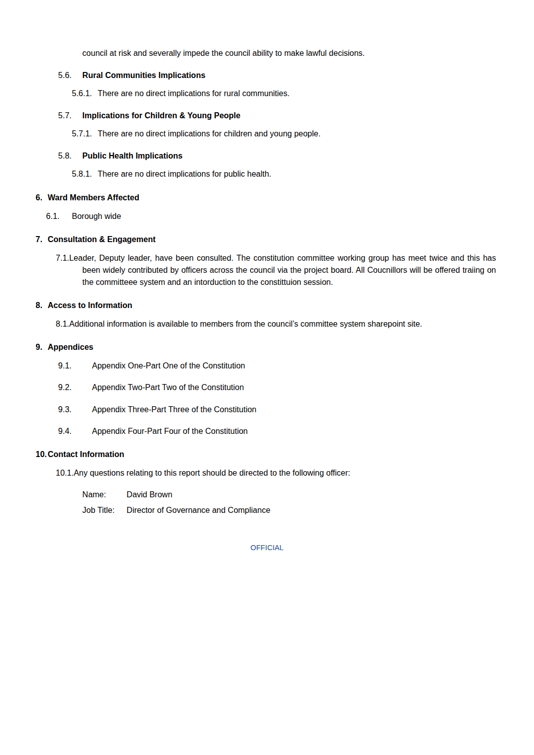council at risk and severally impede the council ability to make lawful decisions.
5.6. Rural Communities Implications
5.6.1. There are no direct implications for rural communities.
5.7. Implications for Children & Young People
5.7.1. There are no direct implications for children and young people.
5.8. Public Health Implications
5.8.1. There are no direct implications for public health.
6. Ward Members Affected
6.1. Borough wide
7. Consultation & Engagement
7.1. Leader, Deputy leader, have been consulted. The constitution committee working group has meet twice and this has been widely contributed by officers across the council via the project board. All Coucnillors will be offered traiing on the committeee system and an intorduction to the constittuion session.
8. Access to Information
8.1. Additional information is available to members from the council’s committee system sharepoint site.
9. Appendices
9.1. Appendix One-Part One of the Constitution
9.2. Appendix Two-Part Two of the Constitution
9.3. Appendix Three-Part Three of the Constitution
9.4. Appendix Four-Part Four of the Constitution
10. Contact Information
10.1. Any questions relating to this report should be directed to the following officer:
Name: David Brown
Job Title: Director of Governance and Compliance
OFFICIAL